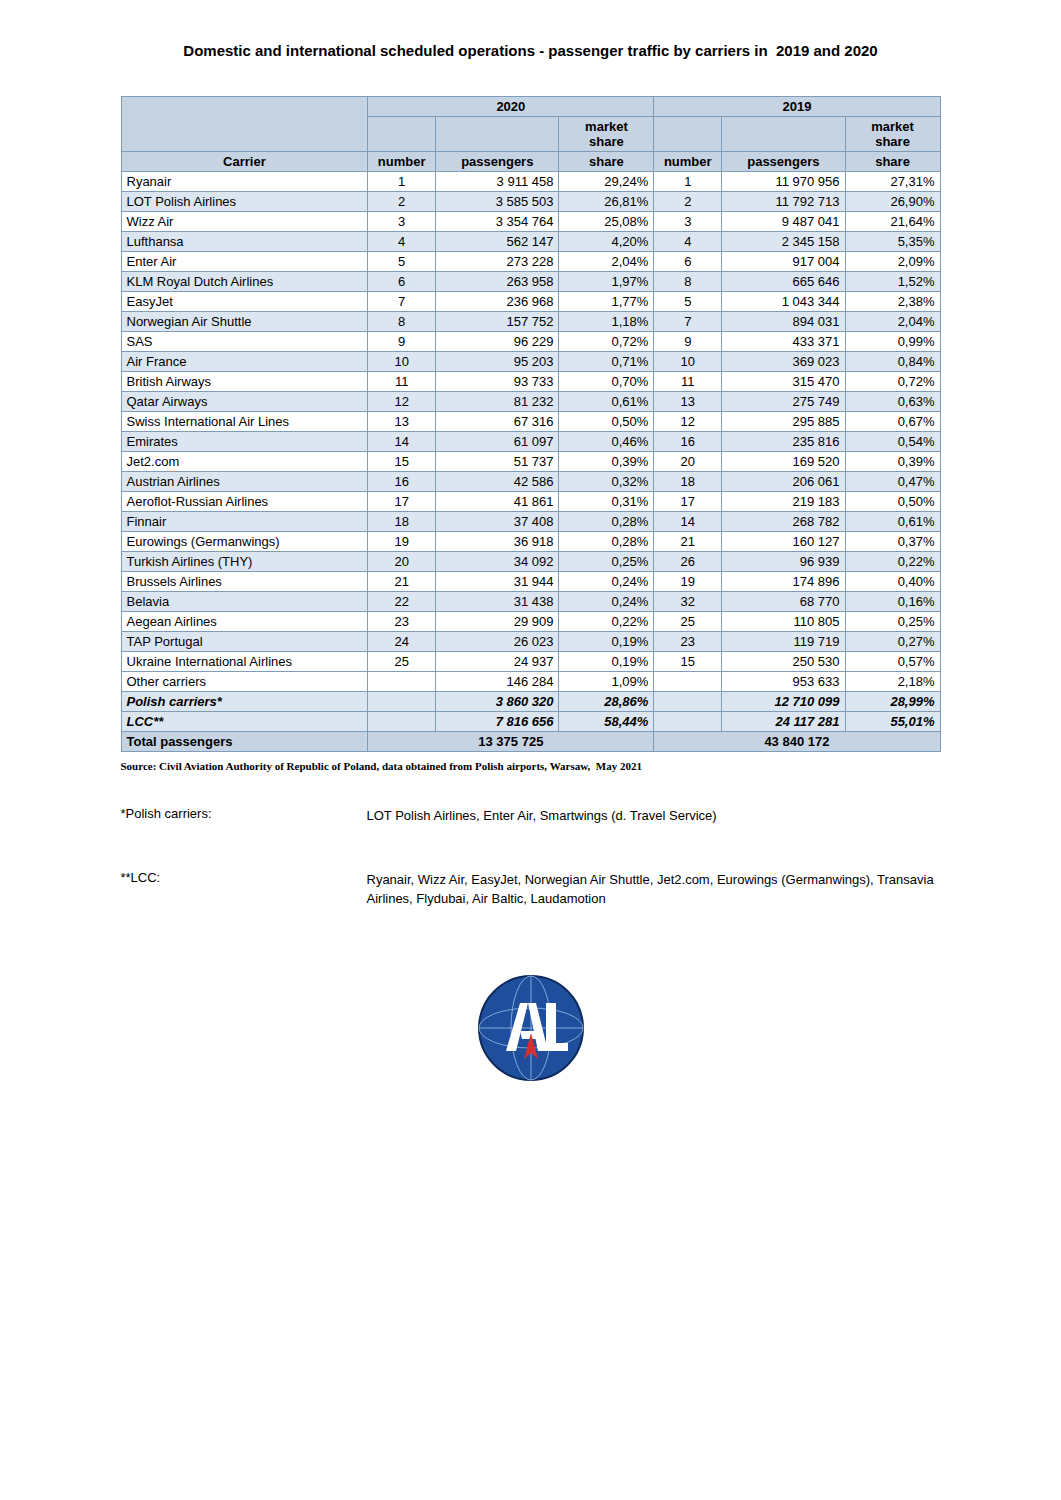Domestic and international scheduled operations - passenger traffic by carriers in 2019 and 2020
| | 2020 | 2019 |
| --- | --- | --- |
| | | market share | | | market share |
| Carrier | number | passengers | share | number | passengers | share |
| Ryanair | 1 | 3 911 458 | 29,24% | 1 | 11 970 956 | 27,31% |
| LOT Polish Airlines | 2 | 3 585 503 | 26,81% | 2 | 11 792 713 | 26,90% |
| Wizz Air | 3 | 3 354 764 | 25,08% | 3 | 9 487 041 | 21,64% |
| Lufthansa | 4 | 562 147 | 4,20% | 4 | 2 345 158 | 5,35% |
| Enter Air | 5 | 273 228 | 2,04% | 6 | 917 004 | 2,09% |
| KLM Royal Dutch Airlines | 6 | 263 958 | 1,97% | 8 | 665 646 | 1,52% |
| EasyJet | 7 | 236 968 | 1,77% | 5 | 1 043 344 | 2,38% |
| Norwegian Air Shuttle | 8 | 157 752 | 1,18% | 7 | 894 031 | 2,04% |
| SAS | 9 | 96 229 | 0,72% | 9 | 433 371 | 0,99% |
| Air France | 10 | 95 203 | 0,71% | 10 | 369 023 | 0,84% |
| British Airways | 11 | 93 733 | 0,70% | 11 | 315 470 | 0,72% |
| Qatar Airways | 12 | 81 232 | 0,61% | 13 | 275 749 | 0,63% |
| Swiss International Air Lines | 13 | 67 316 | 0,50% | 12 | 295 885 | 0,67% |
| Emirates | 14 | 61 097 | 0,46% | 16 | 235 816 | 0,54% |
| Jet2.com | 15 | 51 737 | 0,39% | 20 | 169 520 | 0,39% |
| Austrian Airlines | 16 | 42 586 | 0,32% | 18 | 206 061 | 0,47% |
| Aeroflot-Russian Airlines | 17 | 41 861 | 0,31% | 17 | 219 183 | 0,50% |
| Finnair | 18 | 37 408 | 0,28% | 14 | 268 782 | 0,61% |
| Eurowings (Germanwings) | 19 | 36 918 | 0,28% | 21 | 160 127 | 0,37% |
| Turkish Airlines (THY) | 20 | 34 092 | 0,25% | 26 | 96 939 | 0,22% |
| Brussels Airlines | 21 | 31 944 | 0,24% | 19 | 174 896 | 0,40% |
| Belavia | 22 | 31 438 | 0,24% | 32 | 68 770 | 0,16% |
| Aegean Airlines | 23 | 29 909 | 0,22% | 25 | 110 805 | 0,25% |
| TAP Portugal | 24 | 26 023 | 0,19% | 23 | 119 719 | 0,27% |
| Ukraine International Airlines | 25 | 24 937 | 0,19% | 15 | 250 530 | 0,57% |
| Other carriers | | 146 284 | 1,09% | | 953 633 | 2,18% |
| Polish carriers* | | 3 860 320 | 28,86% | | 12 710 099 | 28,99% |
| LCC** | | 7 816 656 | 58,44% | | 24 117 281 | 55,01% |
| Total passengers | 13 375 725 | 43 840 172 |
Source: Civil Aviation Authority of Republic of Poland, data obtained from Polish airports, Warsaw, May 2021
| *Polish carriers: | LOT Polish Airlines, Enter Air, Smartwings (d. Travel Service) |
| **LCC: | Ryanair, Wizz Air, EasyJet, Norwegian Air Shuttle, Jet2.com, Eurowings (Germanwings), Transavia Airlines, Flydubai, Air Baltic, Laudamotion |